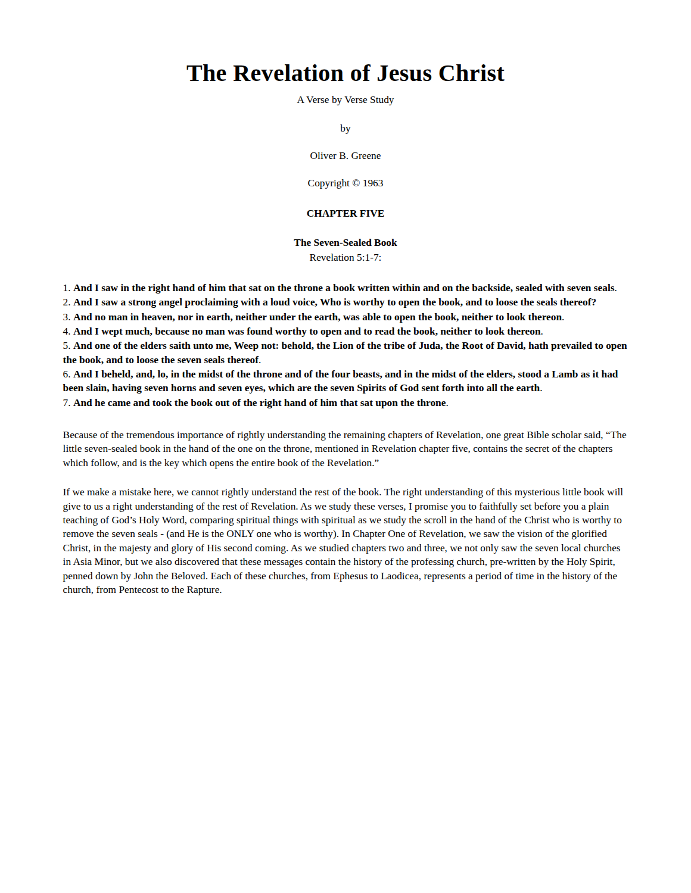The Revelation of Jesus Christ
A Verse by Verse Study
by
Oliver B. Greene
Copyright © 1963
CHAPTER FIVE
The Seven-Sealed Book
Revelation 5:1-7:
1. And I saw in the right hand of him that sat on the throne a book written within and on the backside, sealed with seven seals.
2. And I saw a strong angel proclaiming with a loud voice, Who is worthy to open the book, and to loose the seals thereof?
3. And no man in heaven, nor in earth, neither under the earth, was able to open the book, neither to look thereon.
4. And I wept much, because no man was found worthy to open and to read the book, neither to look thereon.
5. And one of the elders saith unto me, Weep not: behold, the Lion of the tribe of Juda, the Root of David, hath prevailed to open the book, and to loose the seven seals thereof.
6. And I beheld, and, lo, in the midst of the throne and of the four beasts, and in the midst of the elders, stood a Lamb as it had been slain, having seven horns and seven eyes, which are the seven Spirits of God sent forth into all the earth.
7. And he came and took the book out of the right hand of him that sat upon the throne.
Because of the tremendous importance of rightly understanding the remaining chapters of Revelation, one great Bible scholar said, “The little seven-sealed book in the hand of the one on the throne, mentioned in Revelation chapter five, contains the secret of the chapters which follow, and is the key which opens the entire book of the Revelation.”
If we make a mistake here, we cannot rightly understand the rest of the book. The right understanding of this mysterious little book will give to us a right understanding of the rest of Revelation. As we study these verses, I promise you to faithfully set before you a plain teaching of God’s Holy Word, comparing spiritual things with spiritual as we study the scroll in the hand of the Christ who is worthy to remove the seven seals - (and He is the ONLY one who is worthy). In Chapter One of Revelation, we saw the vision of the glorified Christ, in the majesty and glory of His second coming. As we studied chapters two and three, we not only saw the seven local churches in Asia Minor, but we also discovered that these messages contain the history of the professing church, pre-written by the Holy Spirit, penned down by John the Beloved. Each of these churches, from Ephesus to Laodicea, represents a period of time in the history of the church, from Pentecost to the Rapture.